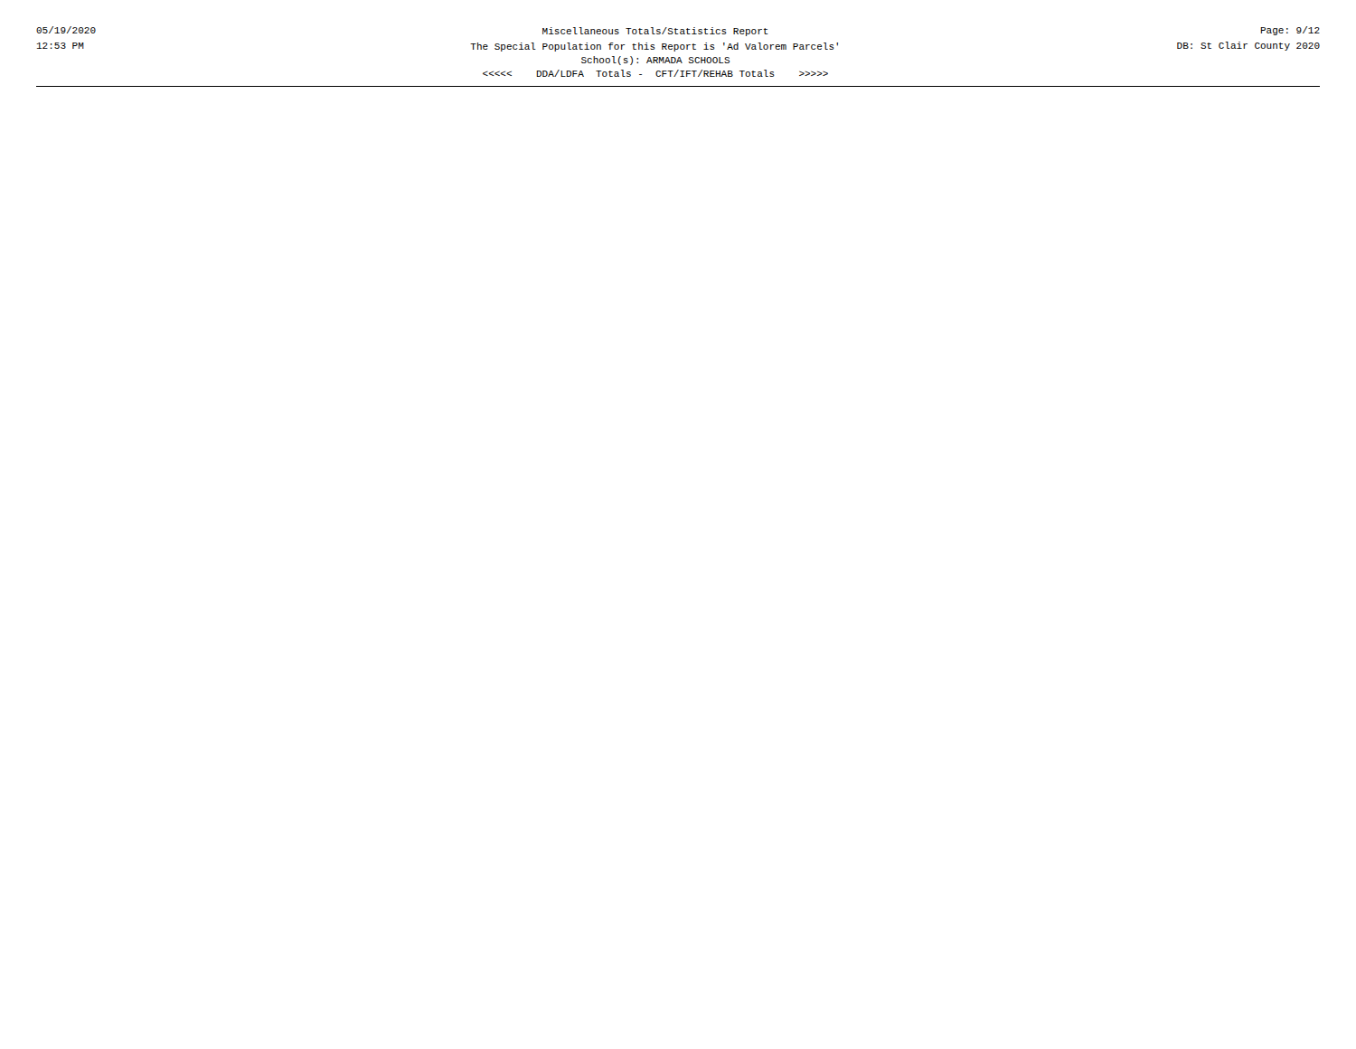05/19/2020
Miscellaneous Totals/Statistics Report
Page: 9/12
12:53 PM
The Special Population for this Report is 'Ad Valorem Parcels'
School(s): ARMADA SCHOOLS
<<<<< DDA/LDFA Totals - CFT/IFT/REHAB Totals >>>>>
DB: St Clair County 2020